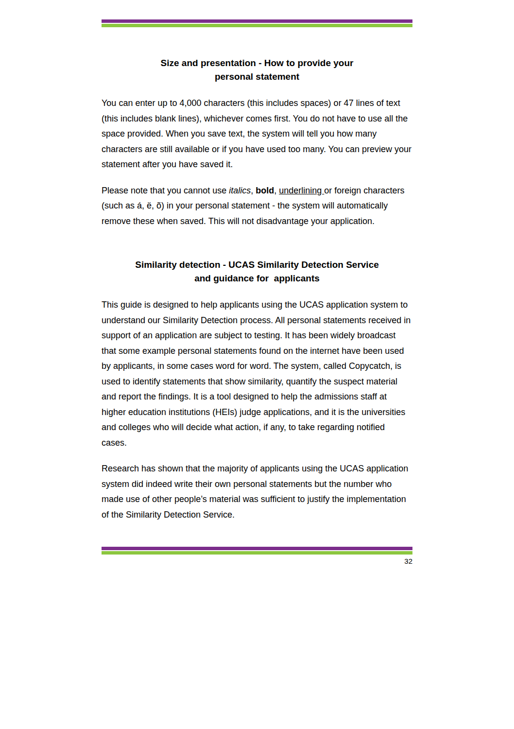Size and presentation - How to provide your
personal statement
You can enter up to 4,000 characters (this includes spaces) or 47 lines of text (this includes blank lines), whichever comes first. You do not have to use all the space provided. When you save text, the system will tell you how many characters are still available or if you have used too many. You can preview your statement after you have saved it.
Please note that you cannot use italics, bold, underlining or foreign characters (such as á, ë, õ) in your personal statement - the system will automatically remove these when saved. This will not disadvantage your application.
Similarity detection - UCAS Similarity Detection Service
and guidance for applicants
This guide is designed to help applicants using the UCAS application system to understand our Similarity Detection process. All personal statements received in support of an application are subject to testing. It has been widely broadcast that some example personal statements found on the internet have been used by applicants, in some cases word for word. The system, called Copycatch, is used to identify statements that show similarity, quantify the suspect material and report the findings. It is a tool designed to help the admissions staff at higher education institutions (HEIs) judge applications, and it is the universities and colleges who will decide what action, if any, to take regarding notified cases.
Research has shown that the majority of applicants using the UCAS application system did indeed write their own personal statements but the number who made use of other people’s material was sufficient to justify the implementation of the Similarity Detection Service.
32